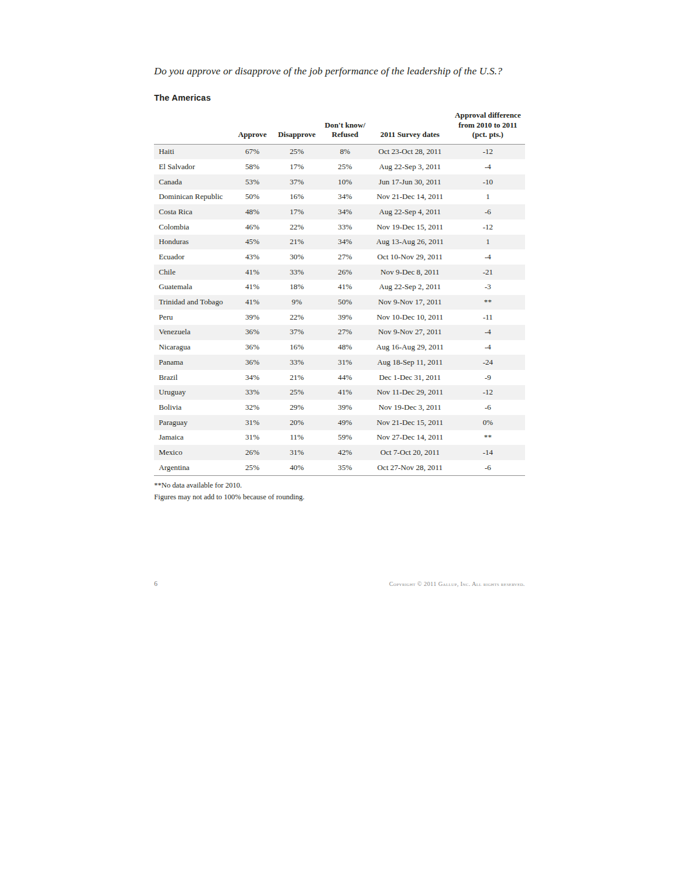Do you approve or disapprove of the job performance of the leadership of the U.S.?
The Americas
| | Approve | Disapprove | Don't know/ Refused | 2011 Survey dates | Approval difference from 2010 to 2011 (pct. pts.) |
| --- | --- | --- | --- | --- | --- |
| Haiti | 67% | 25% | 8% | Oct 23-Oct 28, 2011 | -12 |
| El Salvador | 58% | 17% | 25% | Aug 22-Sep 3, 2011 | -4 |
| Canada | 53% | 37% | 10% | Jun 17-Jun 30, 2011 | -10 |
| Dominican Republic | 50% | 16% | 34% | Nov 21-Dec 14, 2011 | 1 |
| Costa Rica | 48% | 17% | 34% | Aug 22-Sep 4, 2011 | -6 |
| Colombia | 46% | 22% | 33% | Nov 19-Dec 15, 2011 | -12 |
| Honduras | 45% | 21% | 34% | Aug 13-Aug 26, 2011 | 1 |
| Ecuador | 43% | 30% | 27% | Oct 10-Nov 29, 2011 | -4 |
| Chile | 41% | 33% | 26% | Nov 9-Dec 8, 2011 | -21 |
| Guatemala | 41% | 18% | 41% | Aug 22-Sep 2, 2011 | -3 |
| Trinidad and Tobago | 41% | 9% | 50% | Nov 9-Nov 17, 2011 | ** |
| Peru | 39% | 22% | 39% | Nov 10-Dec 10, 2011 | -11 |
| Venezuela | 36% | 37% | 27% | Nov 9-Nov 27, 2011 | -4 |
| Nicaragua | 36% | 16% | 48% | Aug 16-Aug 29, 2011 | -4 |
| Panama | 36% | 33% | 31% | Aug 18-Sep 11, 2011 | -24 |
| Brazil | 34% | 21% | 44% | Dec 1-Dec 31, 2011 | -9 |
| Uruguay | 33% | 25% | 41% | Nov 11-Dec 29, 2011 | -12 |
| Bolivia | 32% | 29% | 39% | Nov 19-Dec 3, 2011 | -6 |
| Paraguay | 31% | 20% | 49% | Nov 21-Dec 15, 2011 | 0% |
| Jamaica | 31% | 11% | 59% | Nov 27-Dec 14, 2011 | ** |
| Mexico | 26% | 31% | 42% | Oct 7-Oct 20, 2011 | -14 |
| Argentina | 25% | 40% | 35% | Oct 27-Nov 28, 2011 | -6 |
**No data available for 2010.
Figures may not add to 100% because of rounding.
6
Copyright © 2011 Gallup, Inc. All rights reserved.